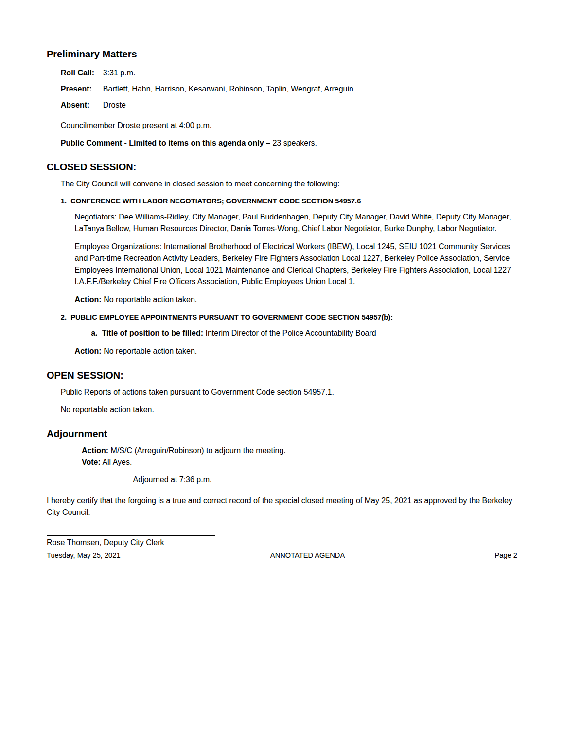Preliminary Matters
| Roll Call: | 3:31 p.m. |
| Present: | Bartlett, Hahn, Harrison, Kesarwani, Robinson, Taplin, Wengraf, Arreguin |
| Absent: | Droste |
Councilmember Droste present at 4:00 p.m.
Public Comment - Limited to items on this agenda only – 23 speakers.
CLOSED SESSION:
The City Council will convene in closed session to meet concerning the following:
1. CONFERENCE WITH LABOR NEGOTIATORS; GOVERNMENT CODE SECTION 54957.6
Negotiators: Dee Williams-Ridley, City Manager, Paul Buddenhagen, Deputy City Manager, David White, Deputy City Manager, LaTanya Bellow, Human Resources Director, Dania Torres-Wong, Chief Labor Negotiator, Burke Dunphy, Labor Negotiator.
Employee Organizations: International Brotherhood of Electrical Workers (IBEW), Local 1245, SEIU 1021 Community Services and Part-time Recreation Activity Leaders, Berkeley Fire Fighters Association Local 1227, Berkeley Police Association, Service Employees International Union, Local 1021 Maintenance and Clerical Chapters, Berkeley Fire Fighters Association, Local 1227 I.A.F.F./Berkeley Chief Fire Officers Association, Public Employees Union Local 1.
Action: No reportable action taken.
2. PUBLIC EMPLOYEE APPOINTMENTS PURSUANT TO GOVERNMENT CODE SECTION 54957(b):
a. Title of position to be filled: Interim Director of the Police Accountability Board
Action: No reportable action taken.
OPEN SESSION:
Public Reports of actions taken pursuant to Government Code section 54957.1.
No reportable action taken.
Adjournment
Action: M/S/C (Arreguin/Robinson) to adjourn the meeting.
Vote: All Ayes.
Adjourned at 7:36 p.m.
I hereby certify that the forgoing is a true and correct record of the special closed meeting of May 25, 2021 as approved by the Berkeley City Council.
Rose Thomsen, Deputy City Clerk
Tuesday, May 25, 2021
ANNOTATED AGENDA
Page 2